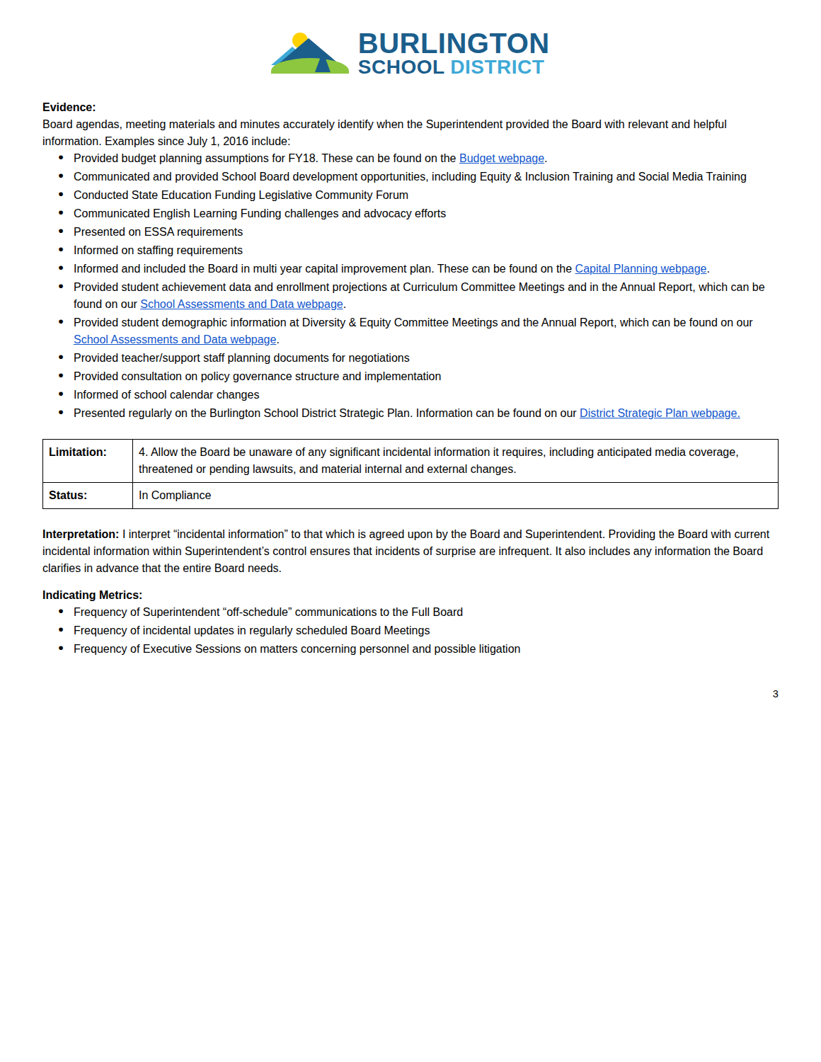BURLINGTON SCHOOL DISTRICT
Evidence:
Board agendas, meeting materials and minutes accurately identify when the Superintendent provided the Board with relevant and helpful information. Examples since July 1, 2016 include:
Provided budget planning assumptions for FY18. These can be found on the Budget webpage.
Communicated and provided School Board development opportunities, including Equity & Inclusion Training and Social Media Training
Conducted State Education Funding Legislative Community Forum
Communicated English Learning Funding challenges and advocacy efforts
Presented on ESSA requirements
Informed on staffing requirements
Informed and included the Board in multi year capital improvement plan. These can be found on the Capital Planning webpage.
Provided student achievement data and enrollment projections at Curriculum Committee Meetings and in the Annual Report, which can be found on our School Assessments and Data webpage.
Provided student demographic information at Diversity & Equity Committee Meetings and the Annual Report, which can be found on our School Assessments and Data webpage.
Provided teacher/support staff planning documents for negotiations
Provided consultation on policy governance structure and implementation
Informed of school calendar changes
Presented regularly on the Burlington School District Strategic Plan. Information can be found on our District Strategic Plan webpage.
| Limitation: | 4. Allow the Board be unaware of any significant incidental information it requires, including anticipated media coverage, threatened or pending lawsuits, and material internal and external changes. |
| Status: | In Compliance |
Interpretation: I interpret “incidental information” to that which is agreed upon by the Board and Superintendent. Providing the Board with current incidental information within Superintendent’s control ensures that incidents of surprise are infrequent. It also includes any information the Board clarifies in advance that the entire Board needs.
Indicating Metrics:
Frequency of Superintendent “off-schedule” communications to the Full Board
Frequency of incidental updates in regularly scheduled Board Meetings
Frequency of Executive Sessions on matters concerning personnel and possible litigation
3